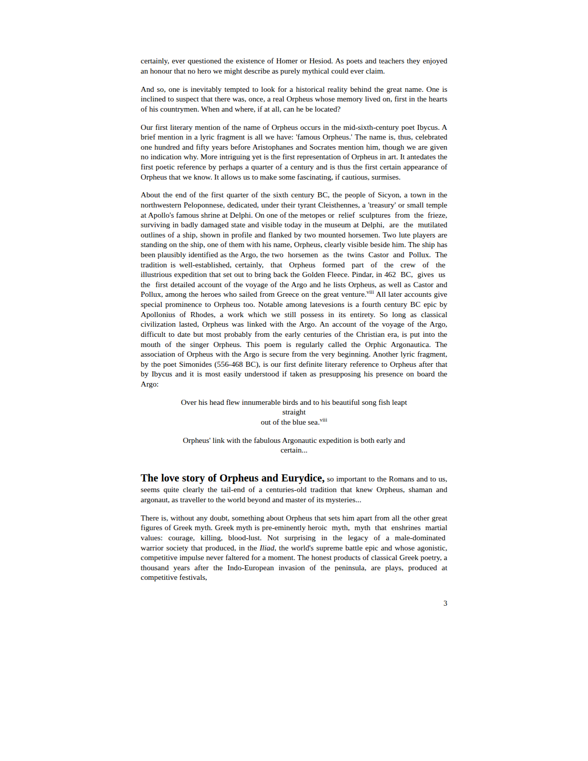certainly, ever questioned the existence of Homer or Hesiod. As poets and teachers they enjoyed an honour that no hero we might describe as purely mythical could ever claim.
And so, one is inevitably tempted to look for a historical reality behind the great name. One is inclined to suspect that there was, once, a real Orpheus whose memory lived on, first in the hearts of his countrymen. When and where, if at all, can he be located?
Our first literary mention of the name of Orpheus occurs in the mid-sixth-century poet Ibycus. A brief mention in a lyric fragment is all we have: 'famous Orpheus.' The name is, thus, celebrated one hundred and fifty years before Aristophanes and Socrates mention him, though we are given no indication why. More intriguing yet is the first representation of Orpheus in art. It antedates the first poetic reference by perhaps a quarter of a century and is thus the first certain appearance of Orpheus that we know. It allows us to make some fascinating, if cautious, surmises.
About the end of the first quarter of the sixth century BC, the people of Sicyon, a town in the northwestern Peloponnese, dedicated, under their tyrant Cleisthennes, a 'treasury' or small temple at Apollo's famous shrine at Delphi. On one of the metopes or relief sculptures from the frieze, surviving in badly damaged state and visible today in the museum at Delphi, are the mutilated outlines of a ship, shown in profile and flanked by two mounted horsemen. Two lute players are standing on the ship, one of them with his name, Orpheus, clearly visible beside him. The ship has been plausibly identified as the Argo, the two horsemen as the twins Castor and Pollux. The tradition is well-established, certainly, that Orpheus formed part of the crew of the illustrious expedition that set out to bring back the Golden Fleece. Pindar, in 462 BC, gives us the first detailed account of the voyage of the Argo and he lists Orpheus, as well as Castor and Pollux, among the heroes who sailed from Greece on the great venture.viii All later accounts give special prominence to Orpheus too. Notable among latevesions is a fourth century BC epic by Apollonius of Rhodes, a work which we still possess in its entirety. So long as classical civilization lasted, Orpheus was linked with the Argo. An account of the voyage of the Argo, difficult to date but most probably from the early centuries of the Christian era, is put into the mouth of the singer Orpheus. This poem is regularly called the Orphic Argonautica. The association of Orpheus with the Argo is secure from the very beginning. Another lyric fragment, by the poet Simonides (556-468 BC), is our first definite literary reference to Orpheus after that by Ibycus and it is most easily understood if taken as presupposing his presence on board the Argo:
Over his head flew innumerable birds and to his beautiful song fish leapt straightout of the blue sea.viii
Orpheus' link with the fabulous Argonautic expedition is both early and certain...
The love story of Orpheus and Eurydice, so important to the Romans and to us, seems quite clearly the tail-end of a centuries-old tradition that knew Orpheus, shaman and argonaut, as traveller to the world beyond and master of its mysteries...
There is, without any doubt, something about Orpheus that sets him apart from all the other great figures of Greek myth. Greek myth is pre-eminently heroic myth, myth that enshrines martial values: courage, killing, blood-lust. Not surprising in the legacy of a male-dominated warrior society that produced, in the Iliad, the world's supreme battle epic and whose agonistic, competitive impulse never faltered for a moment. The honest products of classical Greek poetry, a thousand years after the Indo-European invasion of the peninsula, are plays, produced at competitive festivals,
3